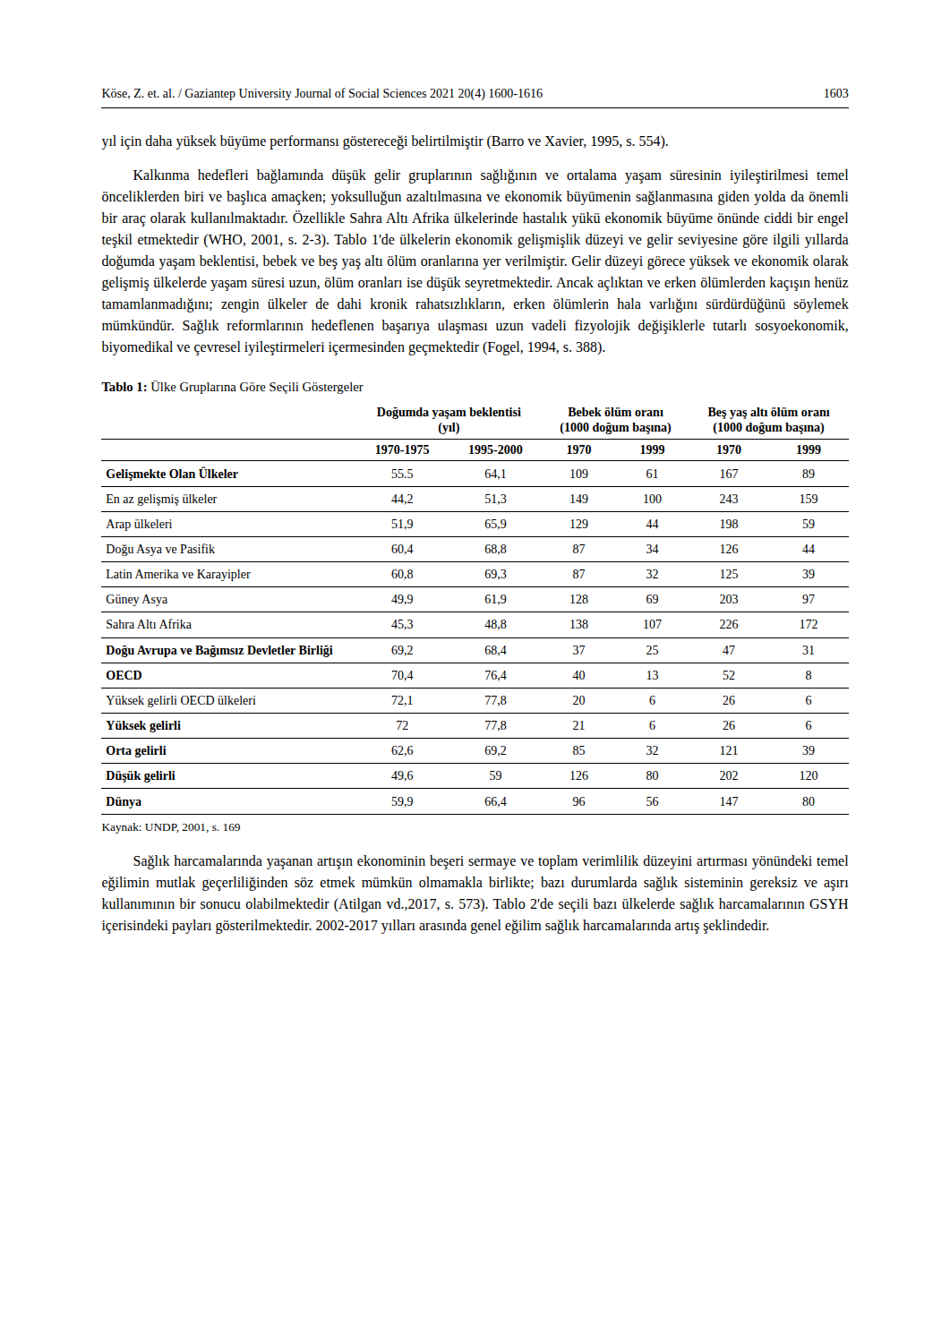Köse, Z. et. al. / Gaziantep University Journal of Social Sciences 2021 20(4) 1600-1616 1603
yıl için daha yüksek büyüme performansı göstereceği belirtilmiştir (Barro ve Xavier, 1995, s. 554).
Kalkınma hedefleri bağlamında düşük gelir gruplarının sağlığının ve ortalama yaşam süresinin iyileştirilmesi temel önceliklerden biri ve başlıca amaçken; yoksulluğun azaltılmasına ve ekonomik büyümenin sağlanmasına giden yolda da önemli bir araç olarak kullanılmaktadır. Özellikle Sahra Altı Afrika ülkelerinde hastalık yükü ekonomik büyüme önünde ciddi bir engel teşkil etmektedir (WHO, 2001, s. 2-3). Tablo 1'de ülkelerin ekonomik gelişmişlik düzeyi ve gelir seviyesine göre ilgili yıllarda doğumda yaşam beklentisi, bebek ve beş yaş altı ölüm oranlarına yer verilmiştir. Gelir düzeyi görece yüksek ve ekonomik olarak gelişmiş ülkelerde yaşam süresi uzun, ölüm oranları ise düşük seyretmektedir. Ancak açlıktan ve erken ölümlerden kaçışın henüz tamamlanmadığını; zengin ülkeler de dahi kronik rahatsızlıkların, erken ölümlerin hala varlığını sürdürdüğünü söylemek mümkündür. Sağlık reformlarının hedeflenen başarıya ulaşması uzun vadeli fizyolojik değişiklerle tutarlı sosyoekonomik, biyomedikal ve çevresel iyileştirmeleri içermesinden geçmektedir (Fogel, 1994, s. 388).
Tablo 1: Ülke Gruplarına Göre Seçili Göstergeler
| | Doğumda yaşam beklentisi (yıl) | Bebek ölüm oranı (1000 doğum başına) | Beş yaş altı ölüm oranı (1000 doğum başına) |
| --- | --- | --- | --- |
| | 1970-1975 | 1995-2000 | 1970 | 1999 | 1970 | 1999 |
| Gelişmekte Olan Ülkeler | 55.5 | 64,1 | 109 | 61 | 167 | 89 |
| En az gelişmiş ülkeler | 44,2 | 51,3 | 149 | 100 | 243 | 159 |
| Arap ülkeleri | 51,9 | 65,9 | 129 | 44 | 198 | 59 |
| Doğu Asya ve Pasifik | 60,4 | 68,8 | 87 | 34 | 126 | 44 |
| Latin Amerika ve Karayipler | 60,8 | 69,3 | 87 | 32 | 125 | 39 |
| Güney Asya | 49,9 | 61,9 | 128 | 69 | 203 | 97 |
| Sahra Altı Afrika | 45,3 | 48,8 | 138 | 107 | 226 | 172 |
| Doğu Avrupa ve Bağımsız Devletler Birliği | 69,2 | 68,4 | 37 | 25 | 47 | 31 |
| OECD | 70,4 | 76,4 | 40 | 13 | 52 | 8 |
| Yüksek gelirli OECD ülkeleri | 72,1 | 77,8 | 20 | 6 | 26 | 6 |
| Yüksek gelirli | 72 | 77,8 | 21 | 6 | 26 | 6 |
| Orta gelirli | 62,6 | 69,2 | 85 | 32 | 121 | 39 |
| Düşük gelirli | 49,6 | 59 | 126 | 80 | 202 | 120 |
| Dünya | 59,9 | 66,4 | 96 | 56 | 147 | 80 |
Kaynak: UNDP, 2001, s. 169
Sağlık harcamalarında yaşanan artışın ekonominin beşeri sermaye ve toplam verimlilik düzeyini artırması yönündeki temel eğilimin mutlak geçerliliğinden söz etmek mümkün olmamakla birlikte; bazı durumlarda sağlık sisteminin gereksiz ve aşırı kullanımının bir sonucu olabilmektedir (Atilgan vd.,2017, s. 573). Tablo 2'de seçili bazı ülkelerde sağlık harcamalarının GSYH içerisindeki payları gösterilmektedir. 2002-2017 yılları arasında genel eğilim sağlık harcamalarında artış şeklindedir.